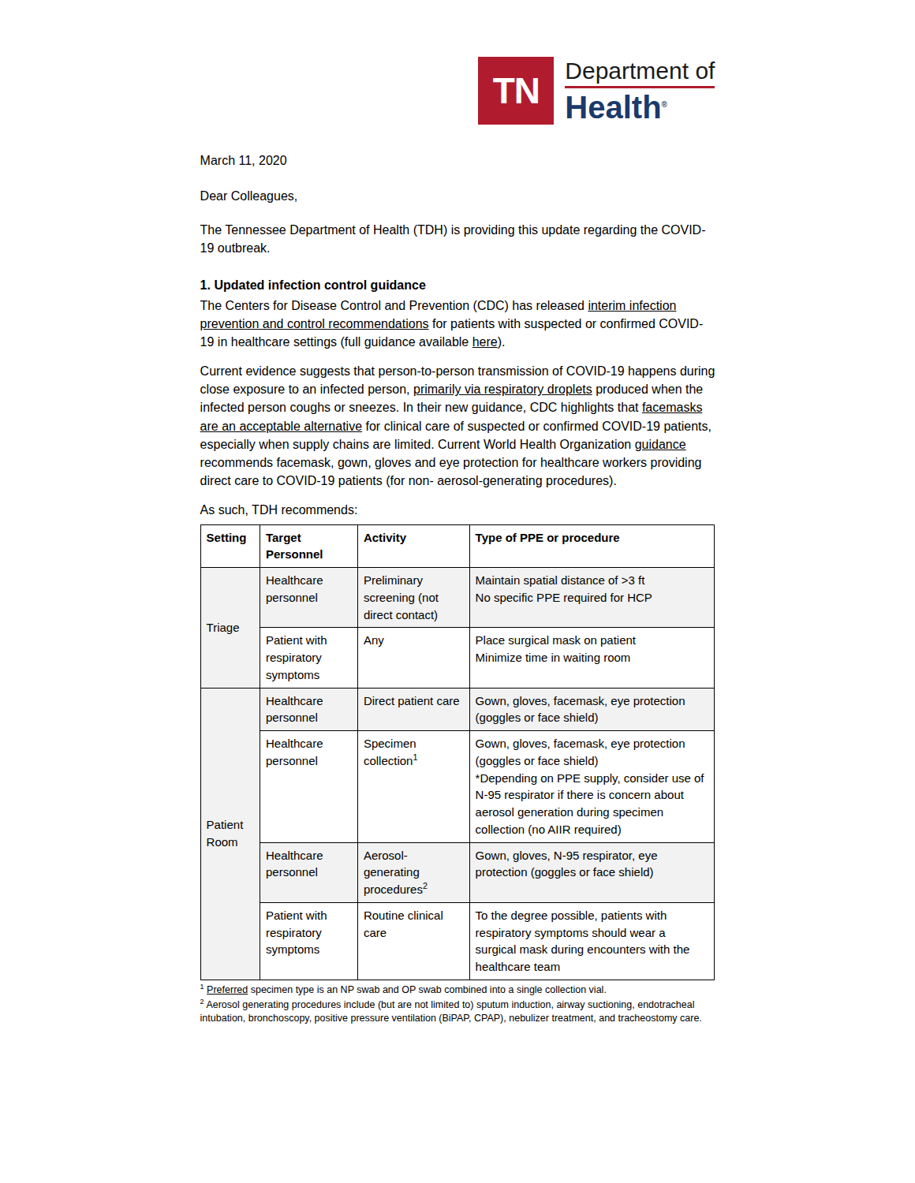TN
Department of
Health®
March 11, 2020
Dear Colleagues,
The Tennessee Department of Health (TDH) is providing this update regarding the COVID-19 outbreak.
1. Updated infection control guidance
The Centers for Disease Control and Prevention (CDC) has released interim infection prevention and control recommendations for patients with suspected or confirmed COVID-19 in healthcare settings (full guidance available here).
Current evidence suggests that person-to-person transmission of COVID-19 happens during close exposure to an infected person, primarily via respiratory droplets produced when the infected person coughs or sneezes. In their new guidance, CDC highlights that facemasks are an acceptable alternative for clinical care of suspected or confirmed COVID-19 patients, especially when supply chains are limited. Current World Health Organization guidance recommends facemask, gown, gloves and eye protection for healthcare workers providing direct care to COVID-19 patients (for non- aerosol-generating procedures).
As such, TDH recommends:
| Setting | Target Personnel | Activity | Type of PPE or procedure |
| --- | --- | --- | --- |
| Triage | Healthcare personnel | Preliminary screening (not direct contact) | Maintain spatial distance of >3 ft No specific PPE required for HCP |
| Patient with respiratory symptoms | Any | Place surgical mask on patient Minimize time in waiting room |
| Patient Room | Healthcare personnel | Direct patient care | Gown, gloves, facemask, eye protection (goggles or face shield) |
| Healthcare personnel | Specimen collection 1 | Gown, gloves, facemask, eye protection (goggles or face shield) *Depending on PPE supply, consider use of N-95 respirator if there is concern about aerosol generation during specimen collection (no AIIR required) |
| Healthcare personnel | Aerosol-generating procedures 2 | Gown, gloves, N-95 respirator, eye protection (goggles or face shield) |
| Patient with respiratory symptoms | Routine clinical care | To the degree possible, patients with respiratory symptoms should wear a surgical mask during encounters with the healthcare team |
1 Preferred specimen type is an NP swab and OP swab combined into a single collection vial.
2 Aerosol generating procedures include (but are not limited to) sputum induction, airway suctioning, endotracheal intubation, bronchoscopy, positive pressure ventilation (BiPAP, CPAP), nebulizer treatment, and tracheostomy care.